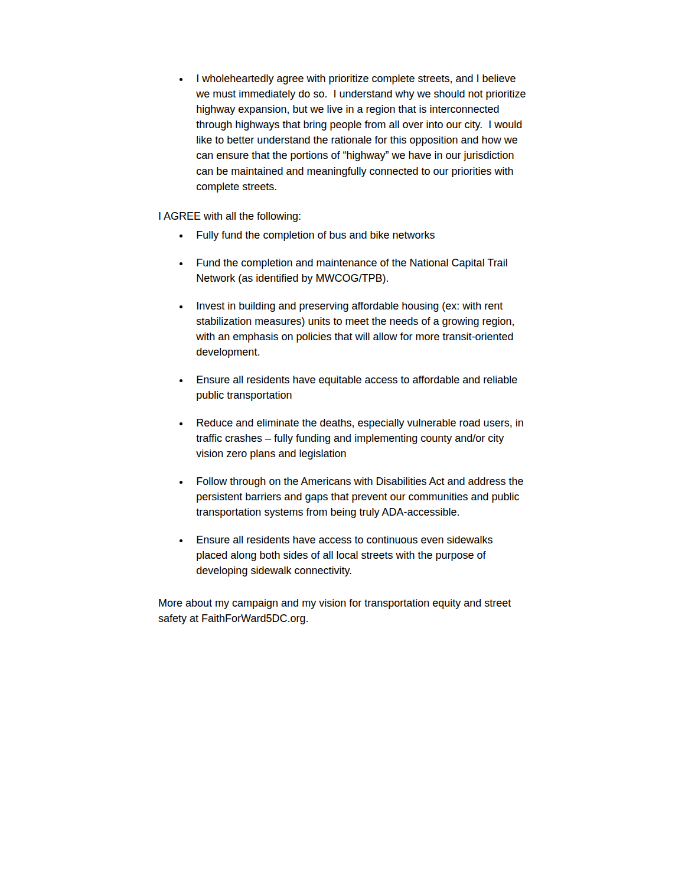I wholeheartedly agree with prioritize complete streets, and I believe we must immediately do so. I understand why we should not prioritize highway expansion, but we live in a region that is interconnected through highways that bring people from all over into our city. I would like to better understand the rationale for this opposition and how we can ensure that the portions of “highway” we have in our jurisdiction can be maintained and meaningfully connected to our priorities with complete streets.
I AGREE with all the following:
Fully fund the completion of bus and bike networks
Fund the completion and maintenance of the National Capital Trail Network (as identified by MWCOG/TPB).
Invest in building and preserving affordable housing (ex: with rent stabilization measures) units to meet the needs of a growing region, with an emphasis on policies that will allow for more transit-oriented development.
Ensure all residents have equitable access to affordable and reliable public transportation
Reduce and eliminate the deaths, especially vulnerable road users, in traffic crashes – fully funding and implementing county and/or city vision zero plans and legislation
Follow through on the Americans with Disabilities Act and address the persistent barriers and gaps that prevent our communities and public transportation systems from being truly ADA-accessible.
Ensure all residents have access to continuous even sidewalks placed along both sides of all local streets with the purpose of developing sidewalk connectivity.
More about my campaign and my vision for transportation equity and street safety at FaithForWard5DC.org.